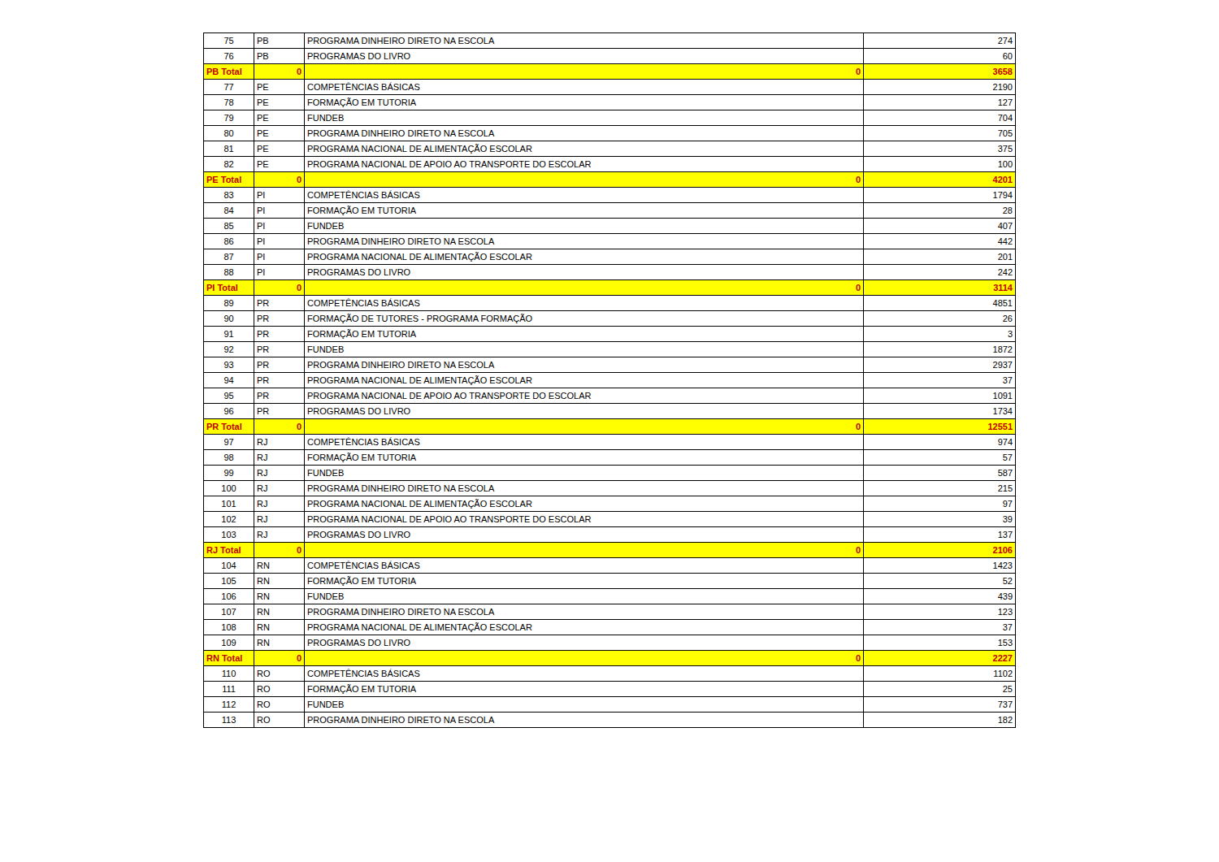| 75 | PB | PROGRAMA DINHEIRO DIRETO NA ESCOLA | 274 |
| 76 | PB | PROGRAMAS DO LIVRO | 60 |
| PB Total | 0 | 0 | 3658 |
| 77 | PE | COMPETÊNCIAS BÁSICAS | 2190 |
| 78 | PE | FORMAÇÃO EM TUTORIA | 127 |
| 79 | PE | FUNDEB | 704 |
| 80 | PE | PROGRAMA DINHEIRO DIRETO NA ESCOLA | 705 |
| 81 | PE | PROGRAMA NACIONAL DE ALIMENTAÇÃO ESCOLAR | 375 |
| 82 | PE | PROGRAMA NACIONAL DE APOIO AO TRANSPORTE DO ESCOLAR | 100 |
| PE Total | 0 | 0 | 4201 |
| 83 | PI | COMPETÊNCIAS BÁSICAS | 1794 |
| 84 | PI | FORMAÇÃO EM TUTORIA | 28 |
| 85 | PI | FUNDEB | 407 |
| 86 | PI | PROGRAMA DINHEIRO DIRETO NA ESCOLA | 442 |
| 87 | PI | PROGRAMA NACIONAL DE ALIMENTAÇÃO ESCOLAR | 201 |
| 88 | PI | PROGRAMAS DO LIVRO | 242 |
| PI Total | 0 | 0 | 3114 |
| 89 | PR | COMPETÊNCIAS BÁSICAS | 4851 |
| 90 | PR | FORMAÇÃO DE TUTORES - PROGRAMA FORMAÇÃO | 26 |
| 91 | PR | FORMAÇÃO EM TUTORIA | 3 |
| 92 | PR | FUNDEB | 1872 |
| 93 | PR | PROGRAMA DINHEIRO DIRETO NA ESCOLA | 2937 |
| 94 | PR | PROGRAMA NACIONAL DE ALIMENTAÇÃO ESCOLAR | 37 |
| 95 | PR | PROGRAMA NACIONAL DE APOIO AO TRANSPORTE DO ESCOLAR | 1091 |
| 96 | PR | PROGRAMAS DO LIVRO | 1734 |
| PR Total | 0 | 0 | 12551 |
| 97 | RJ | COMPETÊNCIAS BÁSICAS | 974 |
| 98 | RJ | FORMAÇÃO EM TUTORIA | 57 |
| 99 | RJ | FUNDEB | 587 |
| 100 | RJ | PROGRAMA DINHEIRO DIRETO NA ESCOLA | 215 |
| 101 | RJ | PROGRAMA NACIONAL DE ALIMENTAÇÃO ESCOLAR | 97 |
| 102 | RJ | PROGRAMA NACIONAL DE APOIO AO TRANSPORTE DO ESCOLAR | 39 |
| 103 | RJ | PROGRAMAS DO LIVRO | 137 |
| RJ Total | 0 | 0 | 2106 |
| 104 | RN | COMPETÊNCIAS BÁSICAS | 1423 |
| 105 | RN | FORMAÇÃO EM TUTORIA | 52 |
| 106 | RN | FUNDEB | 439 |
| 107 | RN | PROGRAMA DINHEIRO DIRETO NA ESCOLA | 123 |
| 108 | RN | PROGRAMA NACIONAL DE ALIMENTAÇÃO ESCOLAR | 37 |
| 109 | RN | PROGRAMAS DO LIVRO | 153 |
| RN Total | 0 | 0 | 2227 |
| 110 | RO | COMPETÊNCIAS BÁSICAS | 1102 |
| 111 | RO | FORMAÇÃO EM TUTORIA | 25 |
| 112 | RO | FUNDEB | 737 |
| 113 | RO | PROGRAMA DINHEIRO DIRETO NA ESCOLA | 182 |